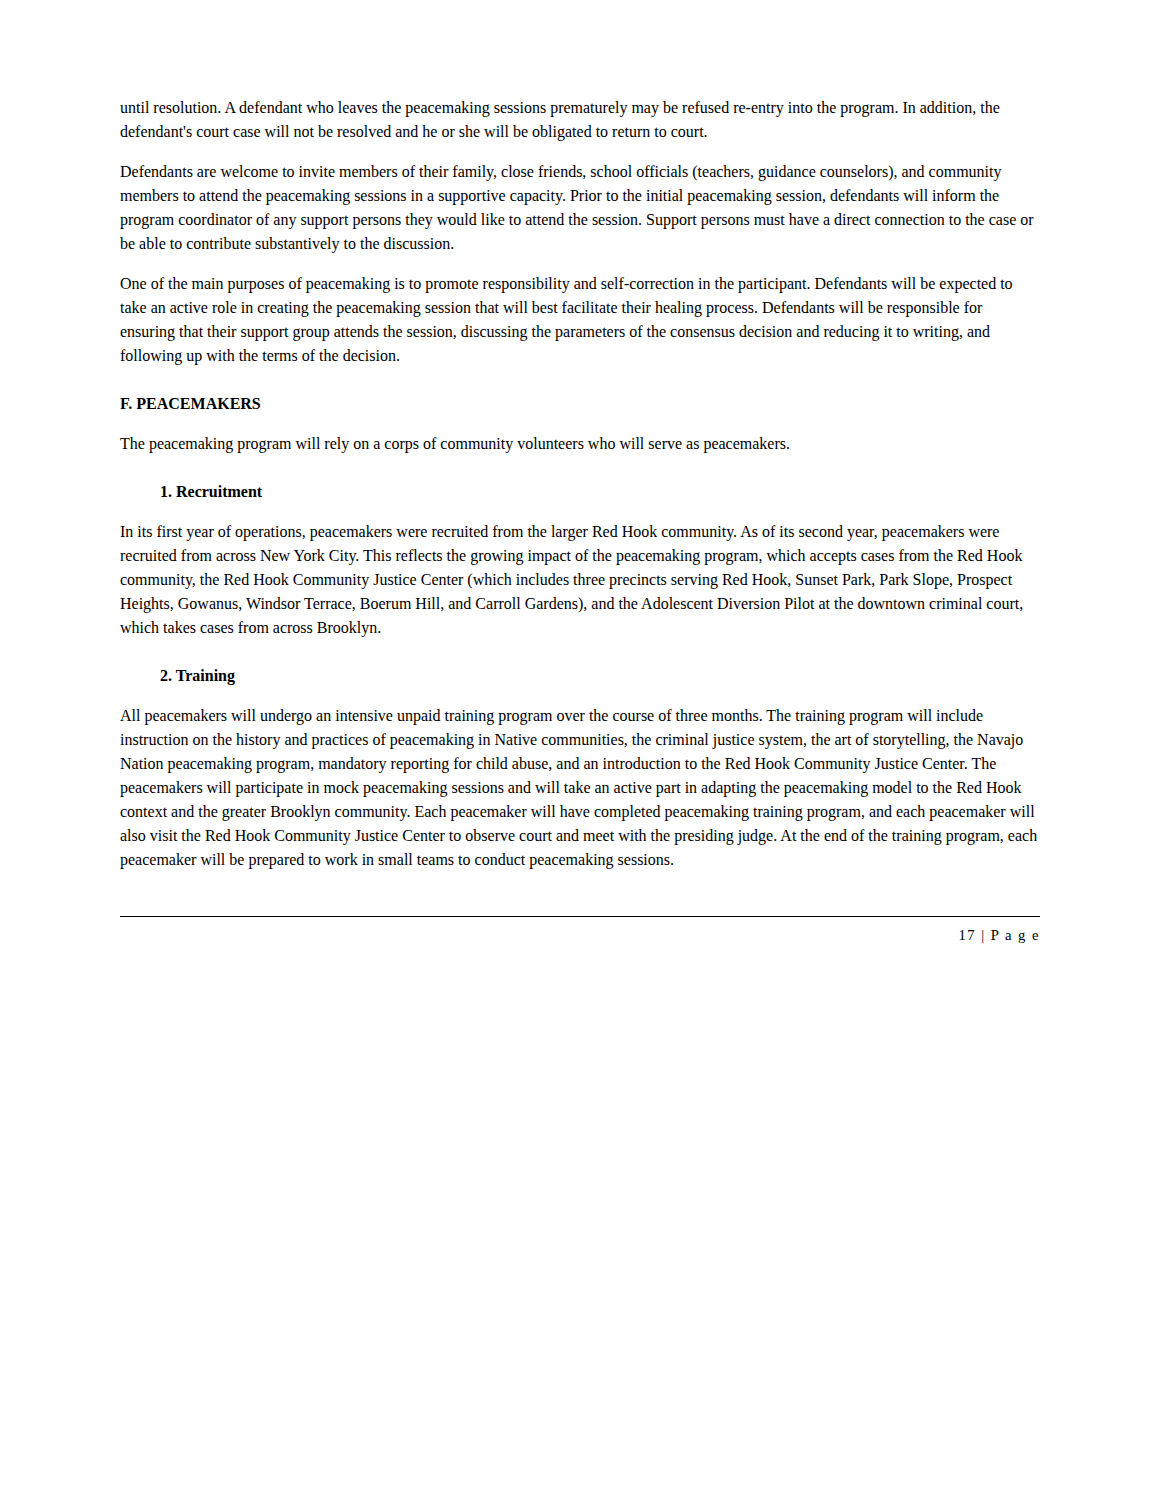until resolution. A defendant who leaves the peacemaking sessions prematurely may be refused re-entry into the program. In addition, the defendant's court case will not be resolved and he or she will be obligated to return to court.
Defendants are welcome to invite members of their family, close friends, school officials (teachers, guidance counselors), and community members to attend the peacemaking sessions in a supportive capacity. Prior to the initial peacemaking session, defendants will inform the program coordinator of any support persons they would like to attend the session. Support persons must have a direct connection to the case or be able to contribute substantively to the discussion.
One of the main purposes of peacemaking is to promote responsibility and self-correction in the participant. Defendants will be expected to take an active role in creating the peacemaking session that will best facilitate their healing process. Defendants will be responsible for ensuring that their support group attends the session, discussing the parameters of the consensus decision and reducing it to writing, and following up with the terms of the decision.
F. PEACEMAKERS
The peacemaking program will rely on a corps of community volunteers who will serve as peacemakers.
1. Recruitment
In its first year of operations, peacemakers were recruited from the larger Red Hook community. As of its second year, peacemakers were recruited from across New York City. This reflects the growing impact of the peacemaking program, which accepts cases from the Red Hook community, the Red Hook Community Justice Center (which includes three precincts serving Red Hook, Sunset Park, Park Slope, Prospect Heights, Gowanus, Windsor Terrace, Boerum Hill, and Carroll Gardens), and the Adolescent Diversion Pilot at the downtown criminal court, which takes cases from across Brooklyn.
2. Training
All peacemakers will undergo an intensive unpaid training program over the course of three months. The training program will include instruction on the history and practices of peacemaking in Native communities, the criminal justice system, the art of storytelling, the Navajo Nation peacemaking program, mandatory reporting for child abuse, and an introduction to the Red Hook Community Justice Center. The peacemakers will participate in mock peacemaking sessions and will take an active part in adapting the peacemaking model to the Red Hook context and the greater Brooklyn community. Each peacemaker will have completed peacemaking training program, and each peacemaker will also visit the Red Hook Community Justice Center to observe court and meet with the presiding judge. At the end of the training program, each peacemaker will be prepared to work in small teams to conduct peacemaking sessions.
17 | P a g e